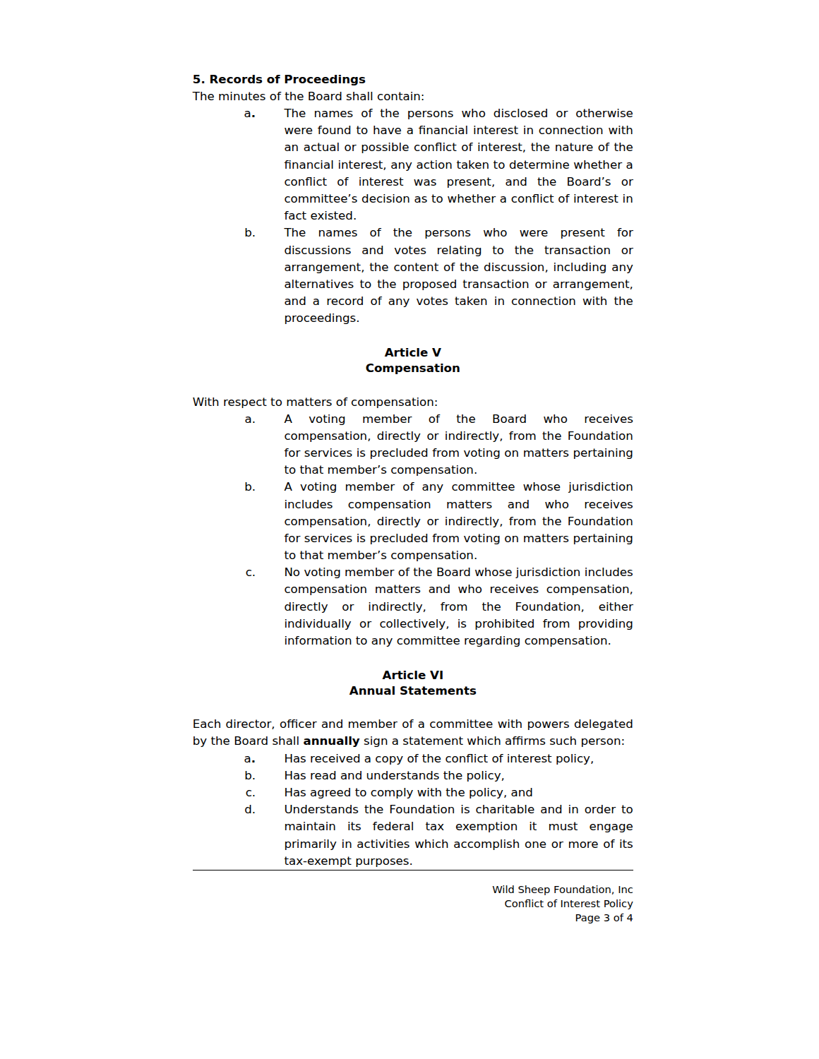5. Records of Proceedings
The minutes of the Board shall contain:
a. The names of the persons who disclosed or otherwise were found to have a financial interest in connection with an actual or possible conflict of interest, the nature of the financial interest, any action taken to determine whether a conflict of interest was present, and the Board’s or committee’s decision as to whether a conflict of interest in fact existed.
b. The names of the persons who were present for discussions and votes relating to the transaction or arrangement, the content of the discussion, including any alternatives to the proposed transaction or arrangement, and a record of any votes taken in connection with the proceedings.
Article V Compensation
With respect to matters of compensation:
a. A voting member of the Board who receives compensation, directly or indirectly, from the Foundation for services is precluded from voting on matters pertaining to that member’s compensation.
b. A voting member of any committee whose jurisdiction includes compensation matters and who receives compensation, directly or indirectly, from the Foundation for services is precluded from voting on matters pertaining to that member’s compensation.
c. No voting member of the Board whose jurisdiction includes compensation matters and who receives compensation, directly or indirectly, from the Foundation, either individually or collectively, is prohibited from providing information to any committee regarding compensation.
Article VI Annual Statements
Each director, officer and member of a committee with powers delegated by the Board shall annually sign a statement which affirms such person:
a. Has received a copy of the conflict of interest policy,
b. Has read and understands the policy,
c. Has agreed to comply with the policy, and
d. Understands the Foundation is charitable and in order to maintain its federal tax exemption it must engage primarily in activities which accomplish one or more of its tax-exempt purposes.
Wild Sheep Foundation, Inc
Conflict of Interest Policy
Page 3 of 4